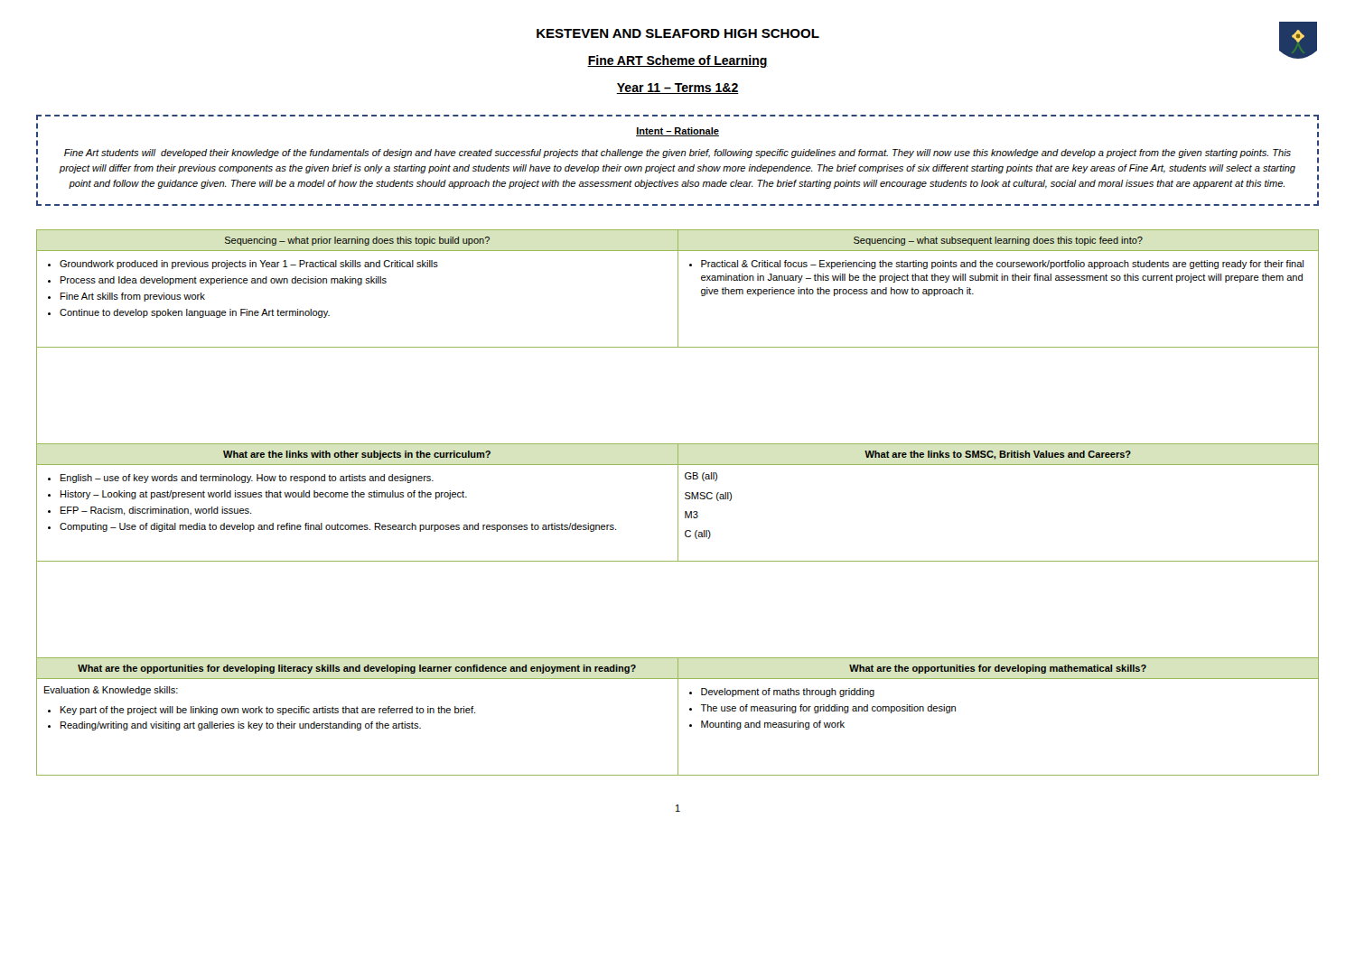KESTEVEN AND SLEAFORD HIGH SCHOOL
Fine ART Scheme of Learning
Year 11 – Terms 1&2
Intent – Rationale
Fine Art students will developed their knowledge of the fundamentals of design and have created successful projects that challenge the given brief, following specific guidelines and format. They will now use this knowledge and develop a project from the given starting points. This project will differ from their previous components as the given brief is only a starting point and students will have to develop their own project and show more independence. The brief comprises of six different starting points that are key areas of Fine Art, students will select a starting point and follow the guidance given. There will be a model of how the students should approach the project with the assessment objectives also made clear. The brief starting points will encourage students to look at cultural, social and moral issues that are apparent at this time.
| Sequencing – what prior learning does this topic build upon? | Sequencing – what subsequent learning does this topic feed into? |
| --- | --- |
| Groundwork produced in previous projects in Year 1 – Practical skills and Critical skills Process and Idea development experience and own decision making skills Fine Art skills from previous work Continue to develop spoken language in Fine Art terminology. | Practical & Critical focus – Experiencing the starting points and the coursework/portfolio approach students are getting ready for their final examination in January – this will be the project that they will submit in their final assessment so this current project will prepare them and give them experience into the process and how to approach it. |
| What are the links with other subjects in the curriculum? | What are the links to SMSC, British Values and Careers? |
| English – use of key words and terminology. How to respond to artists and designers. History – Looking at past/present world issues that would become the stimulus of the project. EFP – Racism, discrimination, world issues. Computing – Use of digital media to develop and refine final outcomes. Research purposes and responses to artists/designers. | GB (all) SMSC (all) M3 C (all) |
| What are the opportunities for developing literacy skills and developing learner confidence and enjoyment in reading? | What are the opportunities for developing mathematical skills? |
| Evaluation & Knowledge skills: Key part of the project will be linking own work to specific artists that are referred to in the brief. Reading/writing and visiting art galleries is key to their understanding of the artists. | Development of maths through gridding The use of measuring for gridding and composition design Mounting and measuring of work |
1